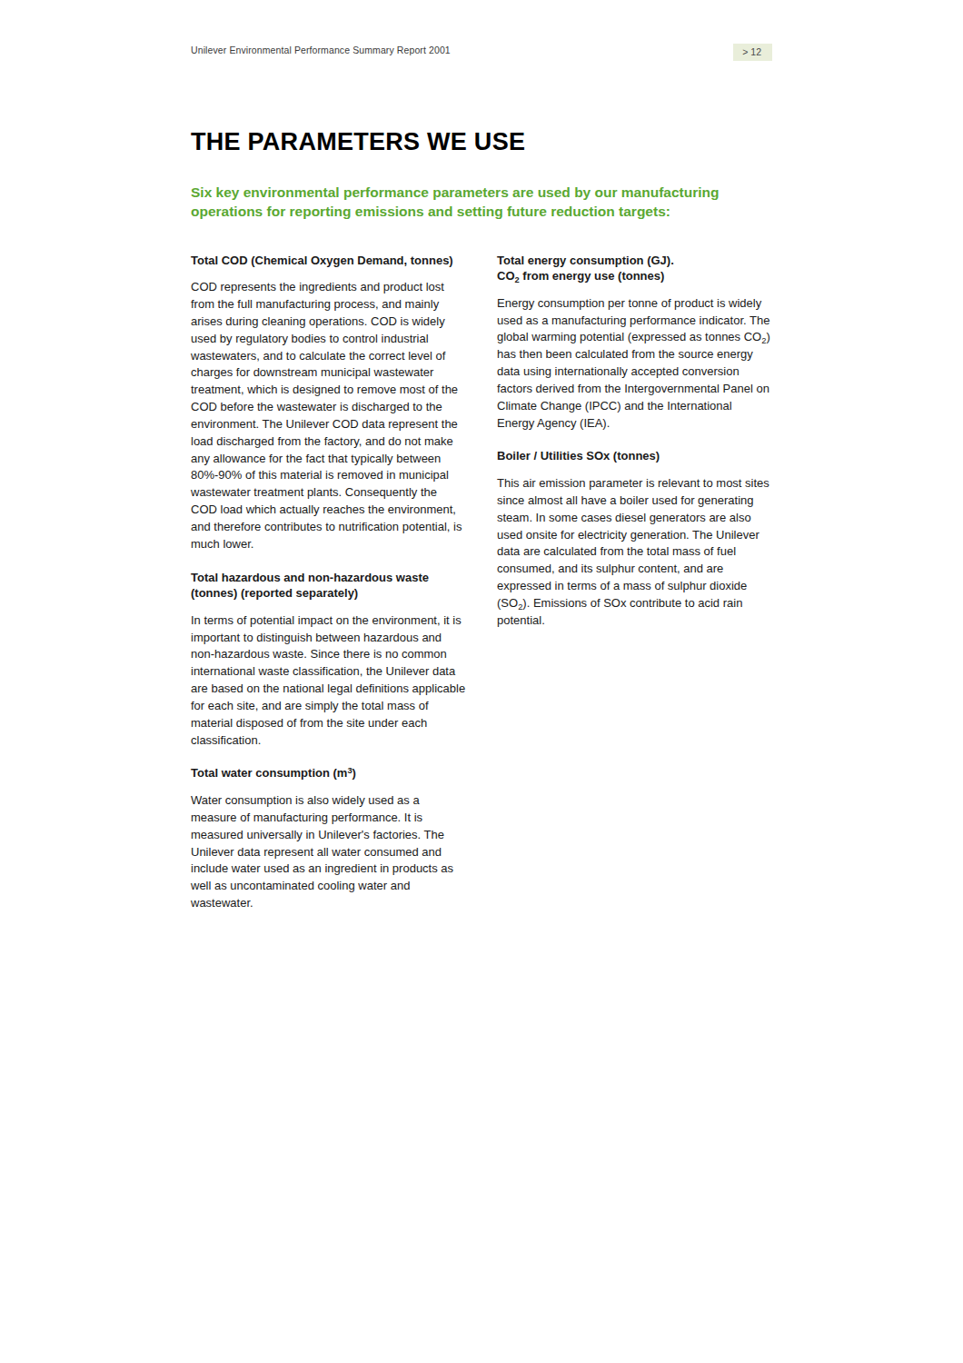Unilever Environmental Performance Summary Report 2001
> 12
THE PARAMETERS WE USE
Six key environmental performance parameters are used by our manufacturing operations for reporting emissions and setting future reduction targets:
Total COD (Chemical Oxygen Demand, tonnes)
COD represents the ingredients and product lost from the full manufacturing process, and mainly arises during cleaning operations. COD is widely used by regulatory bodies to control industrial wastewaters, and to calculate the correct level of charges for downstream municipal wastewater treatment, which is designed to remove most of the COD before the wastewater is discharged to the environment. The Unilever COD data represent the load discharged from the factory, and do not make any allowance for the fact that typically between 80%-90% of this material is removed in municipal wastewater treatment plants. Consequently the COD load which actually reaches the environment, and therefore contributes to nutrification potential, is much lower.
Total hazardous and non-hazardous waste (tonnes) (reported separately)
In terms of potential impact on the environment, it is important to distinguish between hazardous and non-hazardous waste. Since there is no common international waste classification, the Unilever data are based on the national legal definitions applicable for each site, and are simply the total mass of material disposed of from the site under each classification.
Total water consumption (m3)
Water consumption is also widely used as a measure of manufacturing performance. It is measured universally in Unilever's factories. The Unilever data represent all water consumed and include water used as an ingredient in products as well as uncontaminated cooling water and wastewater.
Total energy consumption (GJ).
CO2 from energy use (tonnes)
Energy consumption per tonne of product is widely used as a manufacturing performance indicator. The global warming potential (expressed as tonnes CO2) has then been calculated from the source energy data using internationally accepted conversion factors derived from the Intergovernmental Panel on Climate Change (IPCC) and the International Energy Agency (IEA).
Boiler / Utilities SOx (tonnes)
This air emission parameter is relevant to most sites since almost all have a boiler used for generating steam. In some cases diesel generators are also used onsite for electricity generation. The Unilever data are calculated from the total mass of fuel consumed, and its sulphur content, and are expressed in terms of a mass of sulphur dioxide (SO2). Emissions of SOx contribute to acid rain potential.